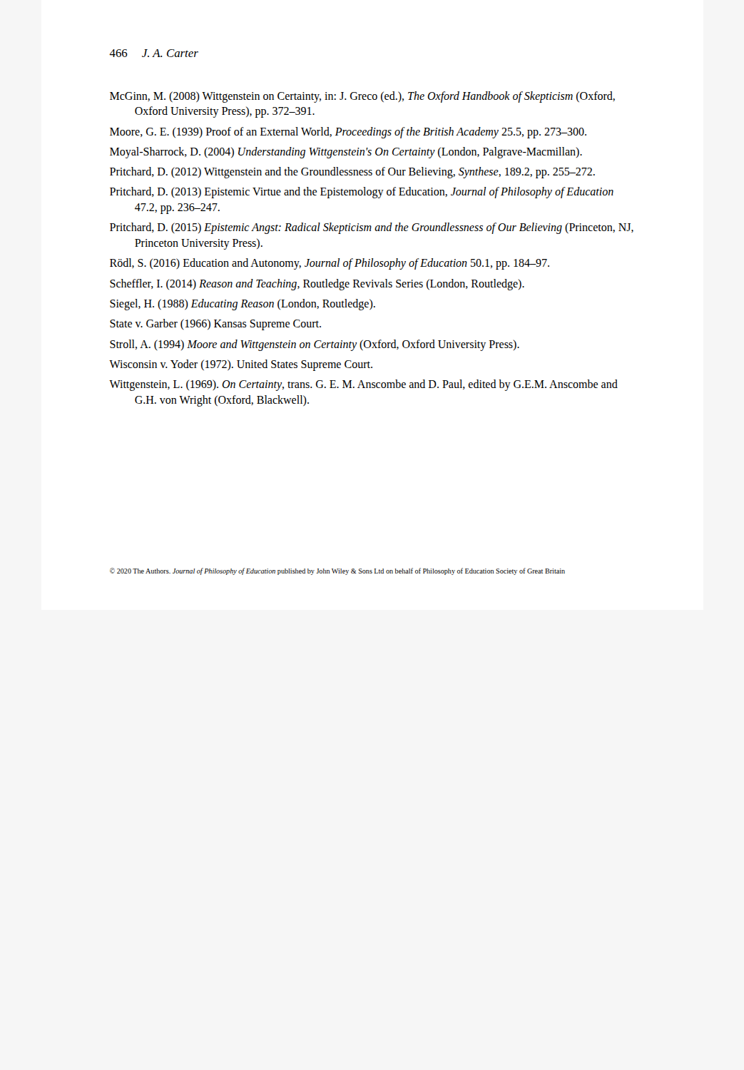466 J. A. Carter
McGinn, M. (2008) Wittgenstein on Certainty, in: J. Greco (ed.), The Oxford Handbook of Skepticism (Oxford, Oxford University Press), pp. 372–391.
Moore, G. E. (1939) Proof of an External World, Proceedings of the British Academy 25.5, pp. 273–300.
Moyal-Sharrock, D. (2004) Understanding Wittgenstein's On Certainty (London, Palgrave-Macmillan).
Pritchard, D. (2012) Wittgenstein and the Groundlessness of Our Believing, Synthese, 189.2, pp. 255–272.
Pritchard, D. (2013) Epistemic Virtue and the Epistemology of Education, Journal of Philosophy of Education 47.2, pp. 236–247.
Pritchard, D. (2015) Epistemic Angst: Radical Skepticism and the Groundlessness of Our Believing (Princeton, NJ, Princeton University Press).
Rödl, S. (2016) Education and Autonomy, Journal of Philosophy of Education 50.1, pp. 184–97.
Scheffler, I. (2014) Reason and Teaching, Routledge Revivals Series (London, Routledge).
Siegel, H. (1988) Educating Reason (London, Routledge).
State v. Garber (1966) Kansas Supreme Court.
Stroll, A. (1994) Moore and Wittgenstein on Certainty (Oxford, Oxford University Press).
Wisconsin v. Yoder (1972). United States Supreme Court.
Wittgenstein, L. (1969). On Certainty, trans. G. E. M. Anscombe and D. Paul, edited by G.E.M. Anscombe and G.H. von Wright (Oxford, Blackwell).
© 2020 The Authors. Journal of Philosophy of Education published by John Wiley & Sons Ltd on behalf of Philosophy of Education Society of Great Britain